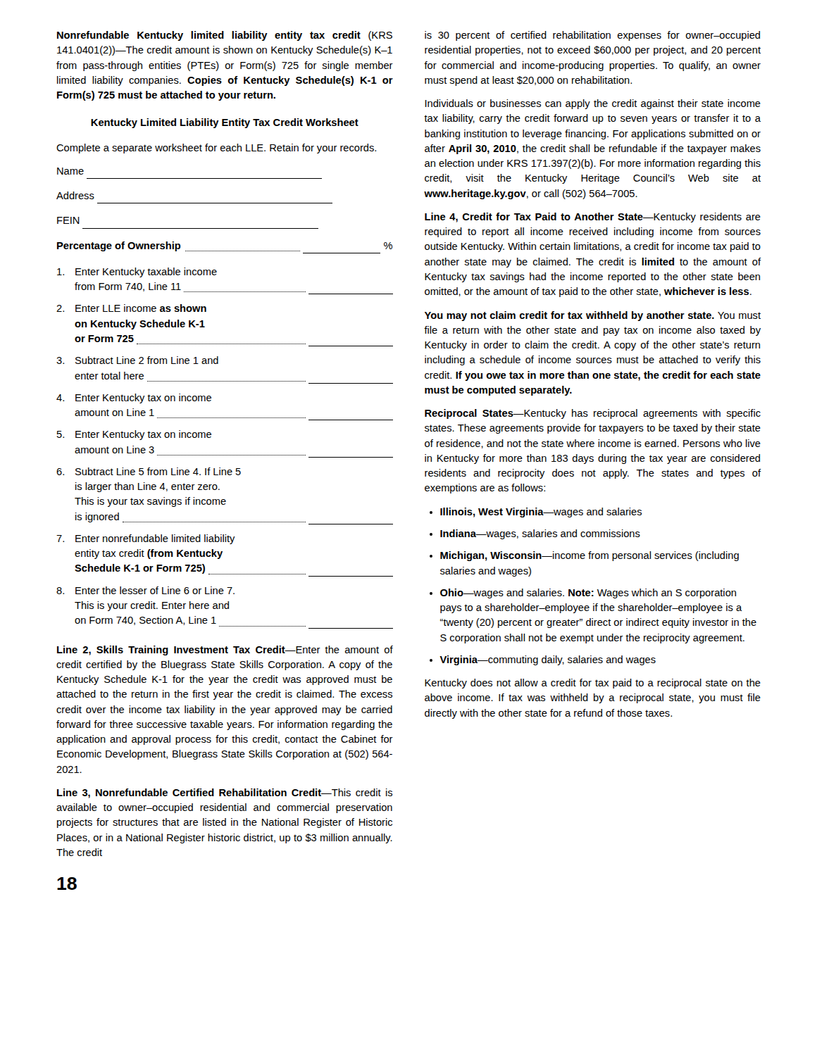Nonrefundable Kentucky limited liability entity tax credit (KRS 141.0401(2))—The credit amount is shown on Kentucky Schedule(s) K–1 from pass-through entities (PTEs) or Form(s) 725 for single member limited liability companies. Copies of Kentucky Schedule(s) K-1 or Form(s) 725 must be attached to your return.
Kentucky Limited Liability Entity Tax Credit Worksheet
Complete a separate worksheet for each LLE. Retain for your records.
Name
Address
FEIN
Percentage of Ownership %
Enter Kentucky taxable income from Form 740, Line 11
Enter LLE income as shown on Kentucky Schedule K-1 or Form 725
Subtract Line 2 from Line 1 and enter total here
Enter Kentucky tax on income amount on Line 1
Enter Kentucky tax on income amount on Line 3
Subtract Line 5 from Line 4. If Line 5 is larger than Line 4, enter zero. This is your tax savings if income is ignored
Enter nonrefundable limited liability entity tax credit (from Kentucky Schedule K-1 or Form 725)
Enter the lesser of Line 6 or Line 7. This is your credit. Enter here and on Form 740, Section A, Line 1
Line 2, Skills Training Investment Tax Credit—Enter the amount of credit certified by the Bluegrass State Skills Corporation. A copy of the Kentucky Schedule K-1 for the year the credit was approved must be attached to the return in the first year the credit is claimed. The excess credit over the income tax liability in the year approved may be carried forward for three successive taxable years. For information regarding the application and approval process for this credit, contact the Cabinet for Economic Development, Bluegrass State Skills Corporation at (502) 564-2021.
Line 3, Nonrefundable Certified Rehabilitation Credit—This credit is available to owner–occupied residential and commercial preservation projects for structures that are listed in the National Register of Historic Places, or in a National Register historic district, up to $3 million annually. The credit
is 30 percent of certified rehabilitation expenses for owner–occupied residential properties, not to exceed $60,000 per project, and 20 percent for commercial and income-producing properties. To qualify, an owner must spend at least $20,000 on rehabilitation.
Individuals or businesses can apply the credit against their state income tax liability, carry the credit forward up to seven years or transfer it to a banking institution to leverage financing. For applications submitted on or after April 30, 2010, the credit shall be refundable if the taxpayer makes an election under KRS 171.397(2)(b). For more information regarding this credit, visit the Kentucky Heritage Council’s Web site at www.heritage.ky.gov, or call (502) 564–7005.
Line 4, Credit for Tax Paid to Another State—Kentucky residents are required to report all income received including income from sources outside Kentucky. Within certain limitations, a credit for income tax paid to another state may be claimed. The credit is limited to the amount of Kentucky tax savings had the income reported to the other state been omitted, or the amount of tax paid to the other state, whichever is less.
You may not claim credit for tax withheld by another state. You must file a return with the other state and pay tax on income also taxed by Kentucky in order to claim the credit. A copy of the other state’s return including a schedule of income sources must be attached to verify this credit. If you owe tax in more than one state, the credit for each state must be computed separately.
Reciprocal States—Kentucky has reciprocal agreements with specific states. These agreements provide for taxpayers to be taxed by their state of residence, and not the state where income is earned. Persons who live in Kentucky for more than 183 days during the tax year are considered residents and reciprocity does not apply. The states and types of exemptions are as follows:
Illinois, West Virginia—wages and salaries
Indiana—wages, salaries and commissions
Michigan, Wisconsin—income from personal services (including salaries and wages)
Ohio—wages and salaries. Note: Wages which an S corporation pays to a shareholder–employee if the shareholder–employee is a “twenty (20) percent or greater” direct or indirect equity investor in the S corporation shall not be exempt under the reciprocity agreement.
Virginia—commuting daily, salaries and wages
Kentucky does not allow a credit for tax paid to a reciprocal state on the above income. If tax was withheld by a reciprocal state, you must file directly with the other state for a refund of those taxes.
18